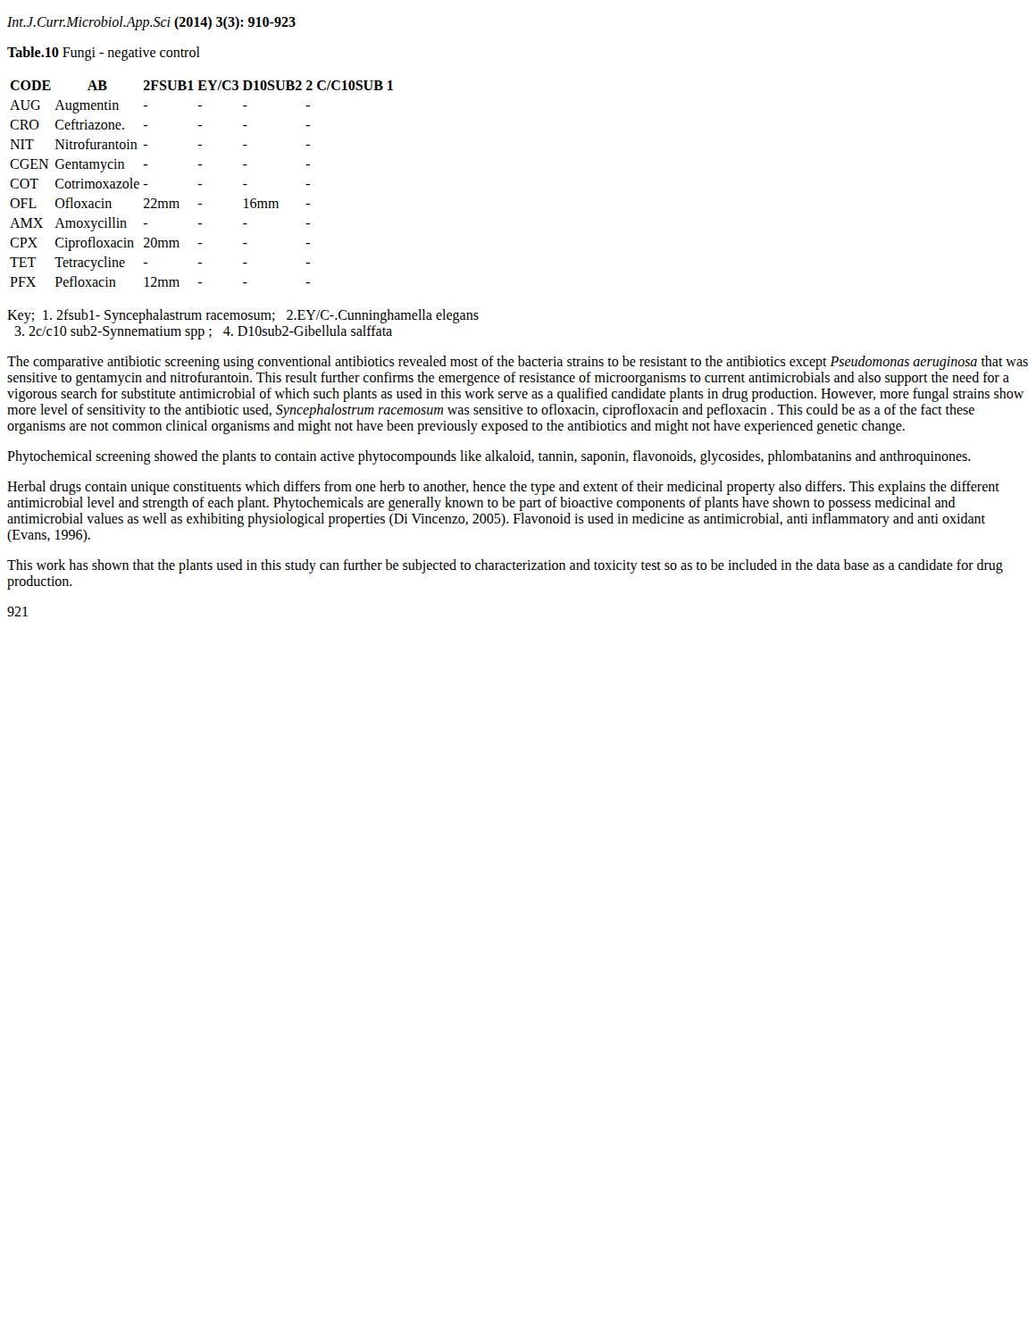Int.J.Curr.Microbiol.App.Sci (2014) 3(3): 910-923
Table.10 Fungi - negative control
| CODE | AB | 2FSUB1 | EY/C3 | D10SUB2 | 2 C/C10SUB 1 |
| --- | --- | --- | --- | --- | --- |
| AUG | Augmentin | - | - | - | - |
| CRO | Ceftriazone. | - | - | - | - |
| NIT | Nitrofurantoin | - | - | - | - |
| CGEN | Gentamycin | - | - | - | - |
| COT | Cotrimoxazole | - | - | - | - |
| OFL | Ofloxacin | 22mm | - | 16mm | - |
| AMX | Amoxycillin | - | - | - | - |
| CPX | Ciprofloxacin | 20mm | - | - | - |
| TET | Tetracycline | - | - | - | - |
| PFX | Pefloxacin | 12mm | - | - | - |
Key; 1. 2fsub1- Syncephalastrum racemosum; 2.EY/C-.Cunninghamella elegans
3. 2c/c10 sub2-Synnematium spp ; 4. D10sub2-Gibellula salffata
The comparative antibiotic screening using conventional antibiotics revealed most of the bacteria strains to be resistant to the antibiotics except Pseudomonas aeruginosa that was sensitive to gentamycin and nitrofurantoin. This result further confirms the emergence of resistance of microorganisms to current antimicrobials and also support the need for a vigorous search for substitute antimicrobial of which such plants as used in this work serve as a qualified candidate plants in drug production. However, more fungal strains show more level of sensitivity to the antibiotic used, Syncephalostrum racemosum was sensitive to ofloxacin, ciprofloxacin and pefloxacin . This could be as a of the fact these organisms are not common clinical organisms and might not have been previously exposed to the antibiotics and might not have experienced genetic change.
Phytochemical screening showed the plants to contain active phytocompounds like alkaloid, tannin, saponin, flavonoids, glycosides, phlombatanins and anthroquinones.
Herbal drugs contain unique constituents which differs from one herb to another, hence the type and extent of their medicinal property also differs. This explains the different antimicrobial level and strength of each plant. Phytochemicals are generally known to be part of bioactive components of plants have shown to possess medicinal and antimicrobial values as well as exhibiting physiological properties (Di Vincenzo, 2005). Flavonoid is used in medicine as antimicrobial, anti inflammatory and anti oxidant (Evans, 1996).
This work has shown that the plants used in this study can further be subjected to characterization and toxicity test so as to be included in the data base as a candidate for drug production.
921